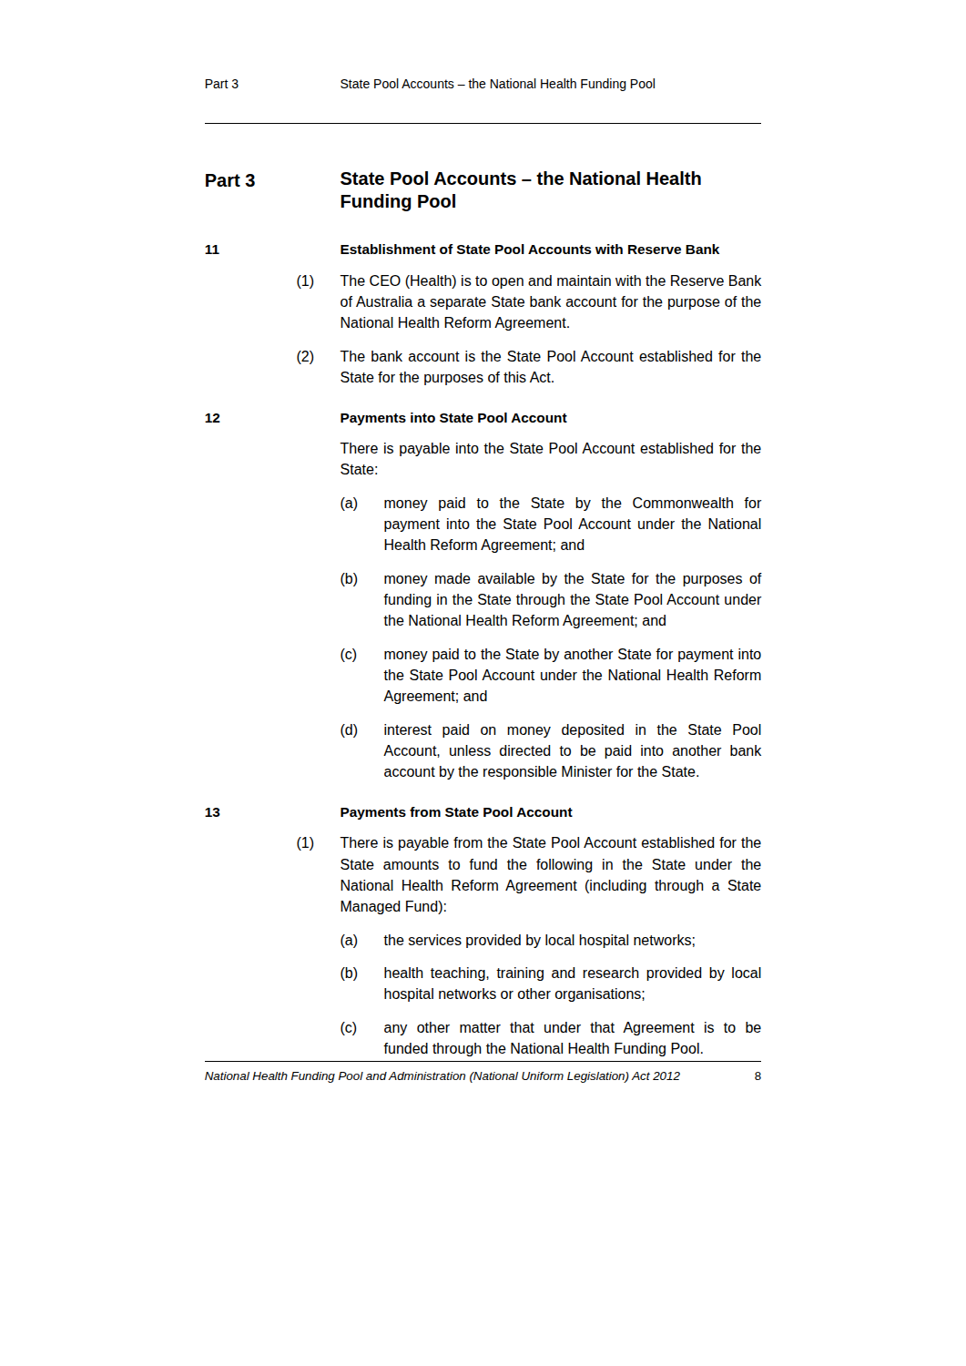Part 3
State Pool Accounts – the National Health Funding Pool
Part 3
State Pool Accounts – the National Health Funding Pool
11
Establishment of State Pool Accounts with Reserve Bank
(1)
The CEO (Health) is to open and maintain with the Reserve Bank of Australia a separate State bank account for the purpose of the National Health Reform Agreement.
(2)
The bank account is the State Pool Account established for the State for the purposes of this Act.
12
Payments into State Pool Account
There is payable into the State Pool Account established for the State:
(a)
money paid to the State by the Commonwealth for payment into the State Pool Account under the National Health Reform Agreement; and
(b)
money made available by the State for the purposes of funding in the State through the State Pool Account under the National Health Reform Agreement; and
(c)
money paid to the State by another State for payment into the State Pool Account under the National Health Reform Agreement; and
(d)
interest paid on money deposited in the State Pool Account, unless directed to be paid into another bank account by the responsible Minister for the State.
13
Payments from State Pool Account
(1)
There is payable from the State Pool Account established for the State amounts to fund the following in the State under the National Health Reform Agreement (including through a State Managed Fund):
(a)
the services provided by local hospital networks;
(b)
health teaching, training and research provided by local hospital networks or other organisations;
(c)
any other matter that under that Agreement is to be funded through the National Health Funding Pool.
National Health Funding Pool and Administration (National Uniform Legislation) Act 2012 8